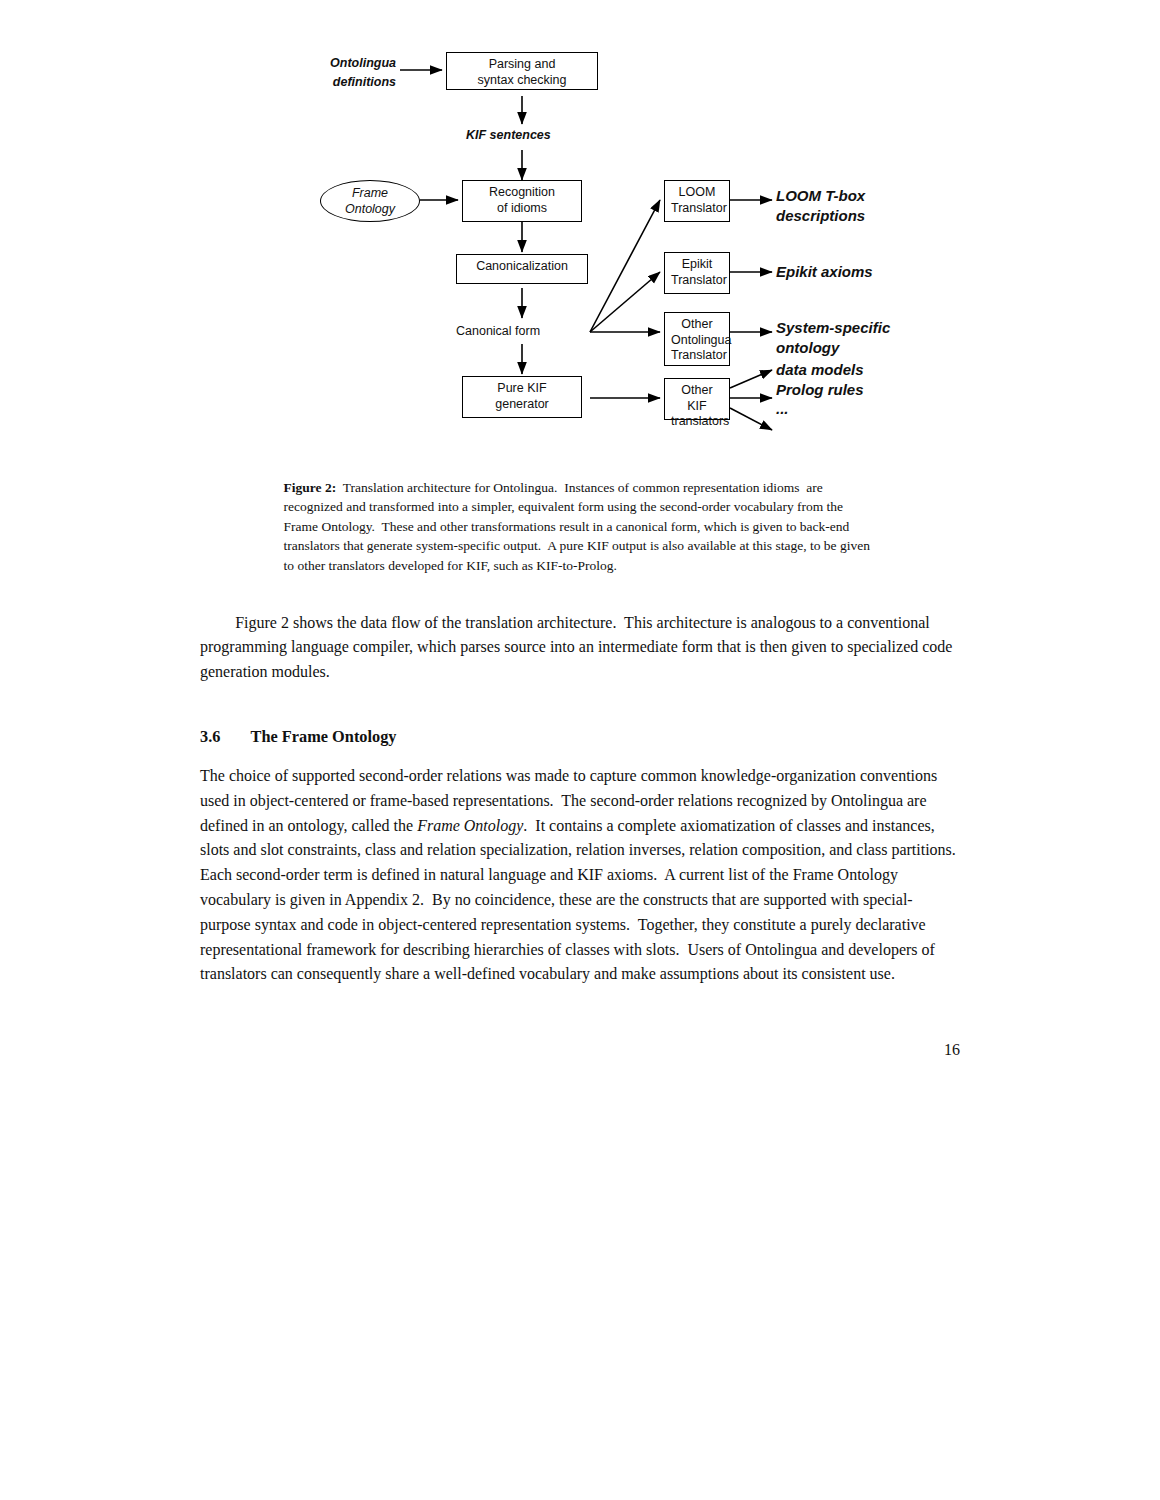Ontolingua
definitions
Parsing and
syntax checking
KIF sentences
Frame
Ontology
Recognition
of idioms
Canonicalization
Canonical form
Pure KIF
generator
LOOM
Translator
Epikit
Translator
Other
Ontolingua
Translator
Other KIF
translators
LOOM T-box
descriptions
Epikit axioms
System-specific
ontology
data models
Prolog rules
...
Figure 2: Translation architecture for Ontolingua. Instances of common representation idioms are recognized and transformed into a simpler, equivalent form using the second-order vocabulary from the Frame Ontology. These and other transformations result in a canonical form, which is given to back-end translators that generate system-specific output. A pure KIF output is also available at this stage, to be given to other translators developed for KIF, such as KIF-to-Prolog.
Figure 2 shows the data flow of the translation architecture. This architecture is analogous to a conventional programming language compiler, which parses source into an intermediate form that is then given to specialized code generation modules.
3.6 The Frame Ontology
The choice of supported second-order relations was made to capture common knowledge-organization conventions used in object-centered or frame-based representations. The second-order relations recognized by Ontolingua are defined in an ontology, called the Frame Ontology. It contains a complete axiomatization of classes and instances, slots and slot constraints, class and relation specialization, relation inverses, relation composition, and class partitions. Each second-order term is defined in natural language and KIF axioms. A current list of the Frame Ontology vocabulary is given in Appendix 2. By no coincidence, these are the constructs that are supported with special-purpose syntax and code in object-centered representation systems. Together, they constitute a purely declarative representational framework for describing hierarchies of classes with slots. Users of Ontolingua and developers of translators can consequently share a well-defined vocabulary and make assumptions about its consistent use.
16